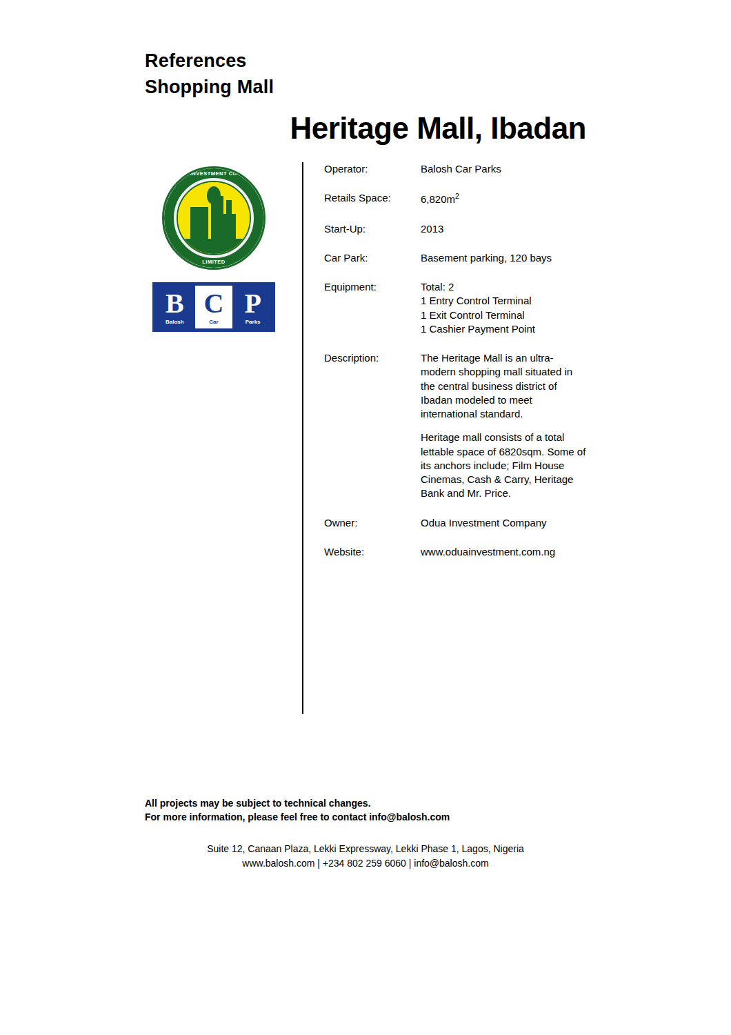References
Shopping Mall
Heritage Mall, Ibadan
ODU'A INVESTMENT COMPANY LIMITED
| B Balosh | C Car | P Parks |
| Operator: | Balosh Car Parks |
| Retails Space: | 6,820m 2 |
| Start-Up: | 2013 |
| Car Park: | Basement parking, 120 bays |
| Equipment: | Total: 2 1 Entry Control Terminal 1 Exit Control Terminal 1 Cashier Payment Point |
| Description: | The Heritage Mall is an ultra-modern shopping mall situated in the central business district of Ibadan modeled to meet international standard. Heritage mall consists of a total lettable space of 6820sqm. Some of its anchors include; Film House Cinemas, Cash & Carry, Heritage Bank and Mr. Price. |
| Owner: | Odua Investment Company |
| Website: | www.oduainvestment.com.ng |
All projects may be subject to technical changes.
For more information, please feel free to contact info@balosh.com
Suite 12, Canaan Plaza, Lekki Expressway, Lekki Phase 1, Lagos, Nigeria
www.balosh.com | +234 802 259 6060 | info@balosh.com